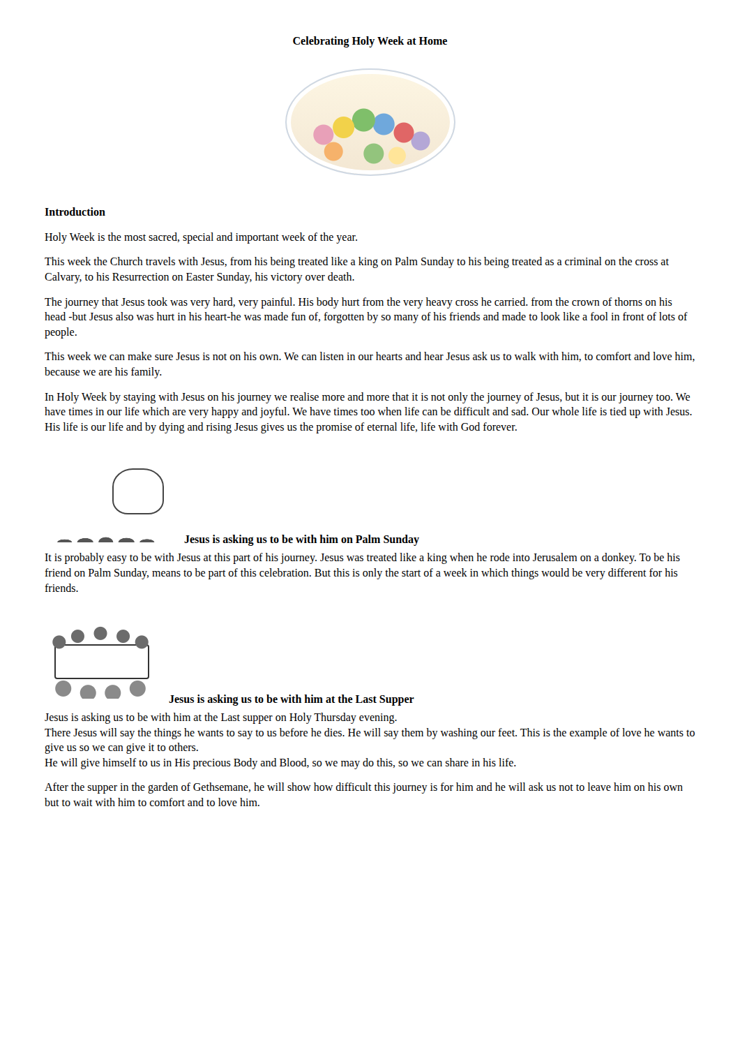Celebrating Holy Week at Home
Introduction
Holy Week is the most sacred, special and important week of the year.
This week the Church travels with Jesus, from his being treated like a king on Palm Sunday to his being treated as a criminal on the cross at Calvary, to his Resurrection on Easter Sunday, his victory over death.
The journey that Jesus took was very hard, very painful. His body hurt from the very heavy cross he carried. from the crown of thorns on his head -but Jesus also was hurt in his heart-he was made fun of, forgotten by so many of his friends and made to look like a fool in front of lots of people.
This week we can make sure Jesus is not on his own. We can listen in our hearts and hear Jesus ask us to walk with him, to comfort and love him, because we are his family.
In Holy Week by staying with Jesus on his journey we realise more and more that it is not only the journey of Jesus, but it is our journey too. We have times in our life which are very happy and joyful. We have times too when life can be difficult and sad. Our whole life is tied up with Jesus. His life is our life and by dying and rising Jesus gives us the promise of eternal life, life with God forever.
Jesus is asking us to be with him on Palm Sunday
It is probably easy to be with Jesus at this part of his journey. Jesus was treated like a king when he rode into Jerusalem on a donkey. To be his friend on Palm Sunday, means to be part of this celebration. But this is only the start of a week in which things would be very different for his friends.
Jesus is asking us to be with him at the Last Supper
Jesus is asking us to be with him at the Last supper on Holy Thursday evening.
There Jesus will say the things he wants to say to us before he dies. He will say them by washing our feet. This is the example of love he wants to give us so we can give it to others.
He will give himself to us in His precious Body and Blood, so we may do this, so we can share in his life.
After the supper in the garden of Gethsemane, he will show how difficult this journey is for him and he will ask us not to leave him on his own but to wait with him to comfort and to love him.